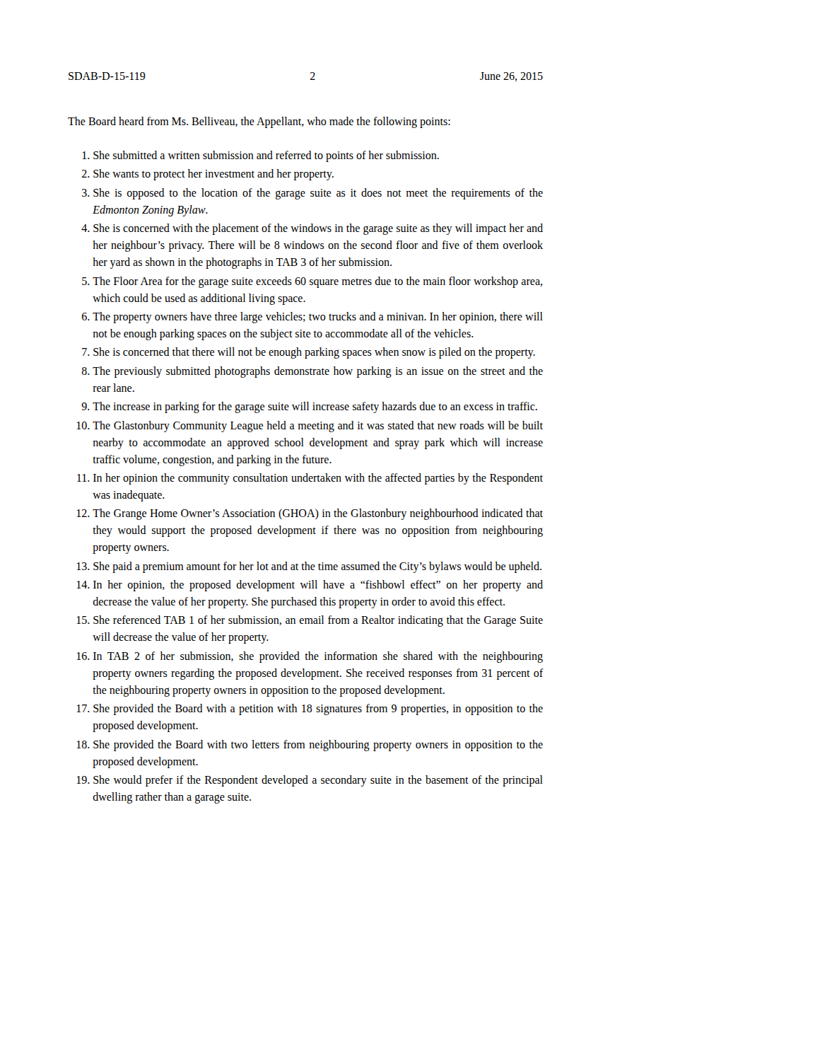SDAB-D-15-119
2
June 26, 2015
The Board heard from Ms. Belliveau, the Appellant, who made the following points:
She submitted a written submission and referred to points of her submission.
She wants to protect her investment and her property.
She is opposed to the location of the garage suite as it does not meet the requirements of the Edmonton Zoning Bylaw.
She is concerned with the placement of the windows in the garage suite as they will impact her and her neighbour’s privacy. There will be 8 windows on the second floor and five of them overlook her yard as shown in the photographs in TAB 3 of her submission.
The Floor Area for the garage suite exceeds 60 square metres due to the main floor workshop area, which could be used as additional living space.
The property owners have three large vehicles; two trucks and a minivan. In her opinion, there will not be enough parking spaces on the subject site to accommodate all of the vehicles.
She is concerned that there will not be enough parking spaces when snow is piled on the property.
The previously submitted photographs demonstrate how parking is an issue on the street and the rear lane.
The increase in parking for the garage suite will increase safety hazards due to an excess in traffic.
The Glastonbury Community League held a meeting and it was stated that new roads will be built nearby to accommodate an approved school development and spray park which will increase traffic volume, congestion, and parking in the future.
In her opinion the community consultation undertaken with the affected parties by the Respondent was inadequate.
The Grange Home Owner’s Association (GHOA) in the Glastonbury neighbourhood indicated that they would support the proposed development if there was no opposition from neighbouring property owners.
She paid a premium amount for her lot and at the time assumed the City’s bylaws would be upheld.
In her opinion, the proposed development will have a “fishbowl effect” on her property and decrease the value of her property. She purchased this property in order to avoid this effect.
She referenced TAB 1 of her submission, an email from a Realtor indicating that the Garage Suite will decrease the value of her property.
In TAB 2 of her submission, she provided the information she shared with the neighbouring property owners regarding the proposed development. She received responses from 31 percent of the neighbouring property owners in opposition to the proposed development.
She provided the Board with a petition with 18 signatures from 9 properties, in opposition to the proposed development.
She provided the Board with two letters from neighbouring property owners in opposition to the proposed development.
She would prefer if the Respondent developed a secondary suite in the basement of the principal dwelling rather than a garage suite.